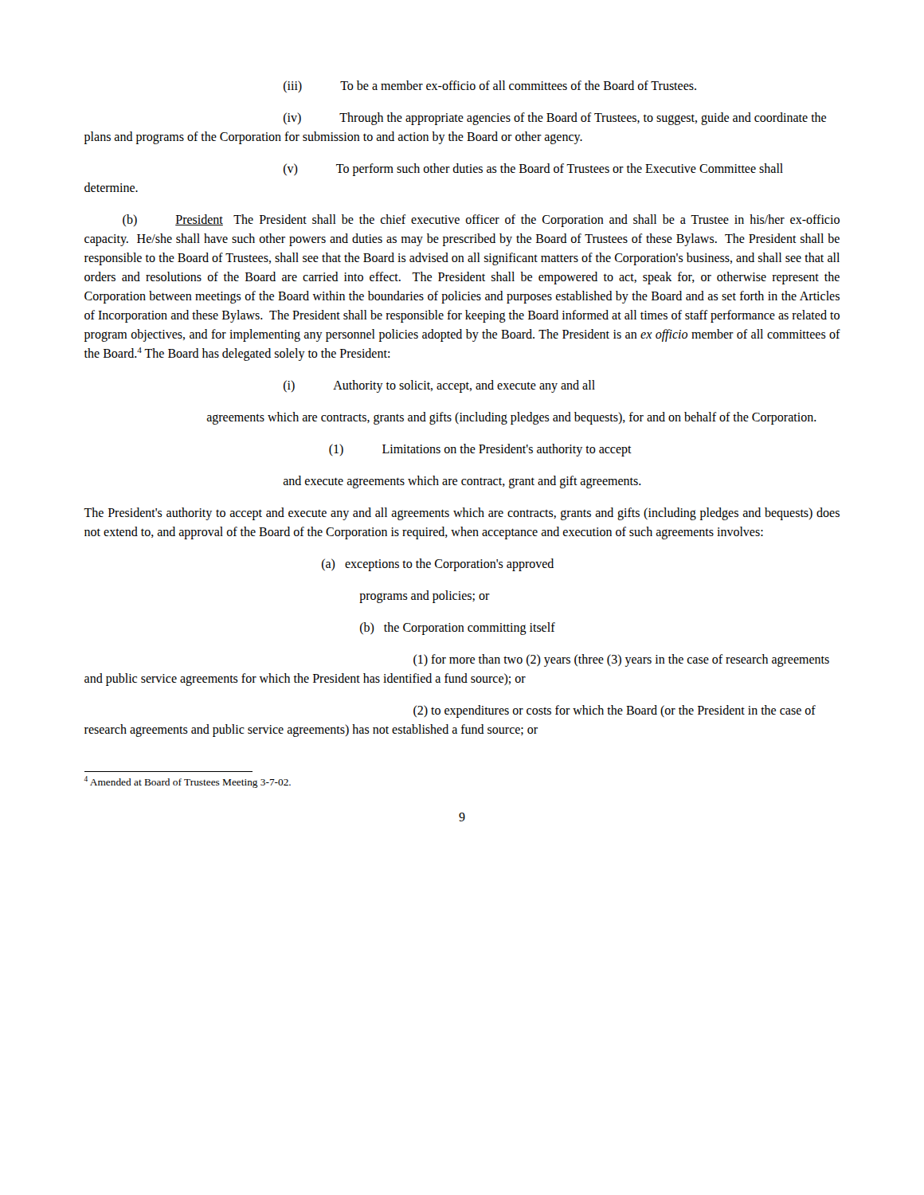(iii) To be a member ex-officio of all committees of the Board of Trustees.
(iv) Through the appropriate agencies of the Board of Trustees, to suggest, guide and coordinate the plans and programs of the Corporation for submission to and action by the Board or other agency.
(v) To perform such other duties as the Board of Trustees or the Executive Committee shall determine.
(b) President The President shall be the chief executive officer of the Corporation and shall be a Trustee in his/her ex-officio capacity. He/she shall have such other powers and duties as may be prescribed by the Board of Trustees of these Bylaws. The President shall be responsible to the Board of Trustees, shall see that the Board is advised on all significant matters of the Corporation's business, and shall see that all orders and resolutions of the Board are carried into effect. The President shall be empowered to act, speak for, or otherwise represent the Corporation between meetings of the Board within the boundaries of policies and purposes established by the Board and as set forth in the Articles of Incorporation and these Bylaws. The President shall be responsible for keeping the Board informed at all times of staff performance as related to program objectives, and for implementing any personnel policies adopted by the Board. The President is an ex officio member of all committees of the Board.4 The Board has delegated solely to the President:
(i) Authority to solicit, accept, and execute any and all
agreements which are contracts, grants and gifts (including pledges and bequests), for and on behalf of the Corporation.
(1) Limitations on the President's authority to accept
and execute agreements which are contract, grant and gift agreements.
The President's authority to accept and execute any and all agreements which are contracts, grants and gifts (including pledges and bequests) does not extend to, and approval of the Board of the Corporation is required, when acceptance and execution of such agreements involves:
(a) exceptions to the Corporation's approved
programs and policies; or
(b) the Corporation committing itself
(1) for more than two (2) years (three (3) years in the case of research agreements and public service agreements for which the President has identified a fund source); or
(2) to expenditures or costs for which the Board (or the President in the case of research agreements and public service agreements) has not established a fund source; or
4 Amended at Board of Trustees Meeting 3-7-02.
9